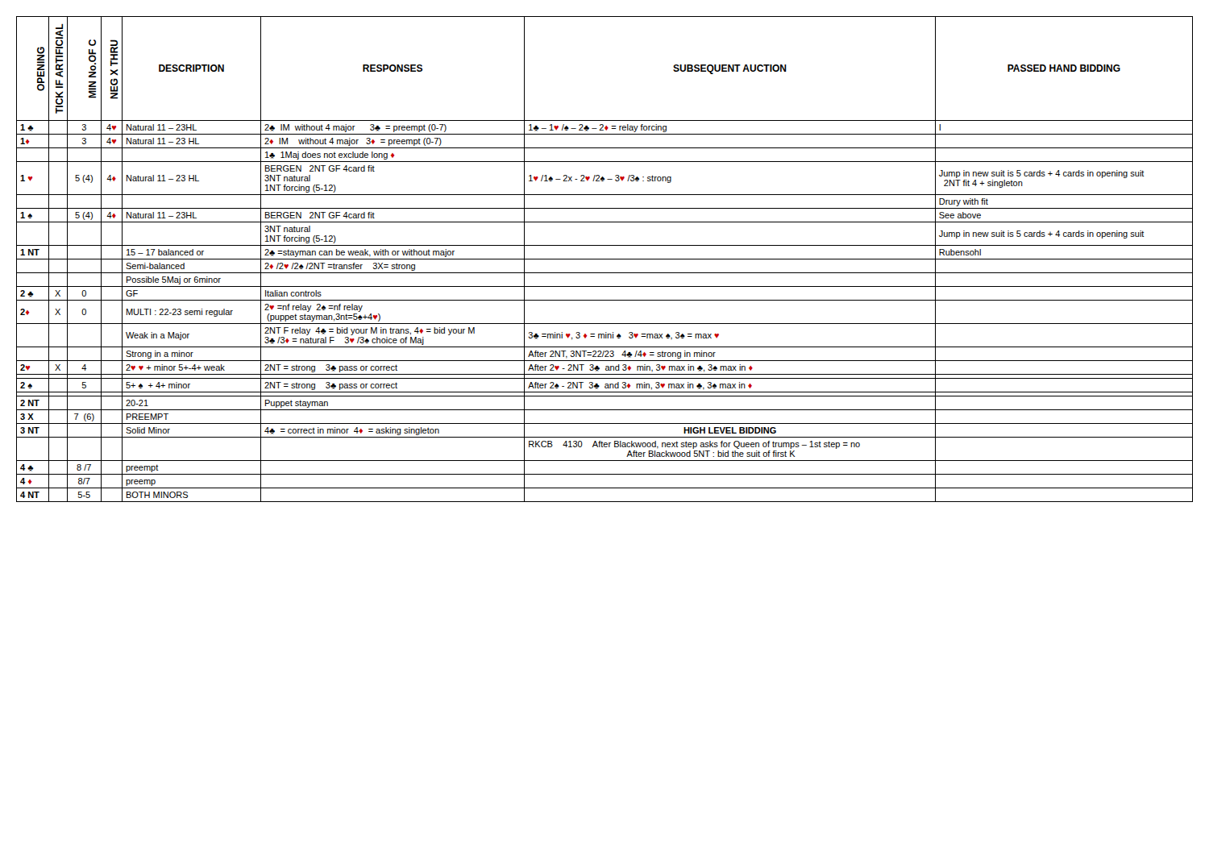| OPENING | TICK IF ARTIFICIAL | MIN No.OF C | NEG X THRU | DESCRIPTION | RESPONSES | SUBSEQUENT AUCTION | PASSED HAND BIDDING |
| --- | --- | --- | --- | --- | --- | --- | --- |
| 1 ♣ | | 3 | 4 ♥ | Natural 11 – 23HL | 2 ♣ IM without 4 major 3 ♣ = preempt (0-7) | 1 ♣ – 1 ♥ / ♠ – 2 ♣ – 2 ♦ = relay forcing | I |
| 1 ♦ | | 3 | 4 ♥ | Natural 11 – 23 HL | 2 ♦ IM without 4 major 3 ♦ = preempt (0-7) | | |
| | | | | | 1 ♣ 1Maj does not exclude long ♦ | | |
| 1 ♥ | | 5 (4) | 4 ♦ | Natural 11 – 23 HL | BERGEN 2NT GF 4card fit 3NT natural 1NT forcing (5-12) | 1 ♥ /1 ♠ – 2x - 2 ♥ /2 ♠ – 3 ♥ /3 ♠ : strong | Jump in new suit is 5 cards + 4 cards in opening suit 2NT fit 4 + singleton |
| | | | | | | | Drury with fit |
| 1 ♠ | | 5 (4) | 4 ♦ | Natural 11 – 23HL | BERGEN 2NT GF 4card fit | | See above |
| | | | | | 3NT natural 1NT forcing (5-12) | | Jump in new suit is 5 cards + 4 cards in opening suit |
| 1 NT | | | | 15 – 17 balanced or | 2 ♣ =stayman can be weak, with or without major | | Rubensohl |
| | | | | Semi-balanced | 2 ♦ /2 ♥ /2 ♠ /2NT =transfer 3X= strong | | |
| | | | | Possible 5Maj or 6minor | | | |
| 2 ♣ | X | 0 | | GF | Italian controls | | |
| 2 ♦ | X | 0 | | MULTI : 22-23 semi regular | 2 ♥ =nf relay 2 ♠ =nf relay (puppet stayman,3nt=5 ♠ +4 ♥ ) | | |
| | | | | Weak in a Major | 2NT F relay 4 ♣ = bid your M in trans, 4 ♦ = bid your M 3 ♣ /3 ♦ = natural F 3 ♥ /3 ♠ choice of Maj | 3 ♣ =mini ♥ , 3 ♦ = mini ♠ 3 ♥ =max ♠ , 3 ♠ = max ♥ | |
| | | | | Strong in a minor | | After 2NT, 3NT=22/23 4 ♣ /4 ♦ = strong in minor | |
| 2 ♥ | X | 4 | | 2 ♥ ♥ + minor 5+-4+ weak | 2NT = strong 3 ♣ pass or correct | After 2 ♥ - 2NT 3 ♣ and 3 ♦ min, 3 ♥ max in ♣ , 3 ♠ max in ♦ | |
| 2 ♠ | | 5 | | 5+ ♠ + 4+ minor | 2NT = strong 3 ♣ pass or correct | After 2 ♠ - 2NT 3 ♣ and 3 ♦ min, 3 ♥ max in ♣ , 3 ♠ max in ♦ | |
| 2 NT | | | | 20-21 | Puppet stayman | | |
| 3 X | | 7 (6) | | PREEMPT | | | |
| 3 NT | | | | Solid Minor | 4 ♣ = correct in minor 4 ♦ = asking singleton | HIGH LEVEL BIDDING | |
| | | | | | | RKCB 4130 After Blackwood, next step asks for Queen of trumps – 1st step = no After Blackwood 5NT : bid the suit of first K | |
| 4 ♣ | | 8 /7 | | preempt | | | |
| 4 ♦ | | 8/7 | | preemp | | | |
| 4 NT | | 5-5 | | BOTH MINORS | | | |